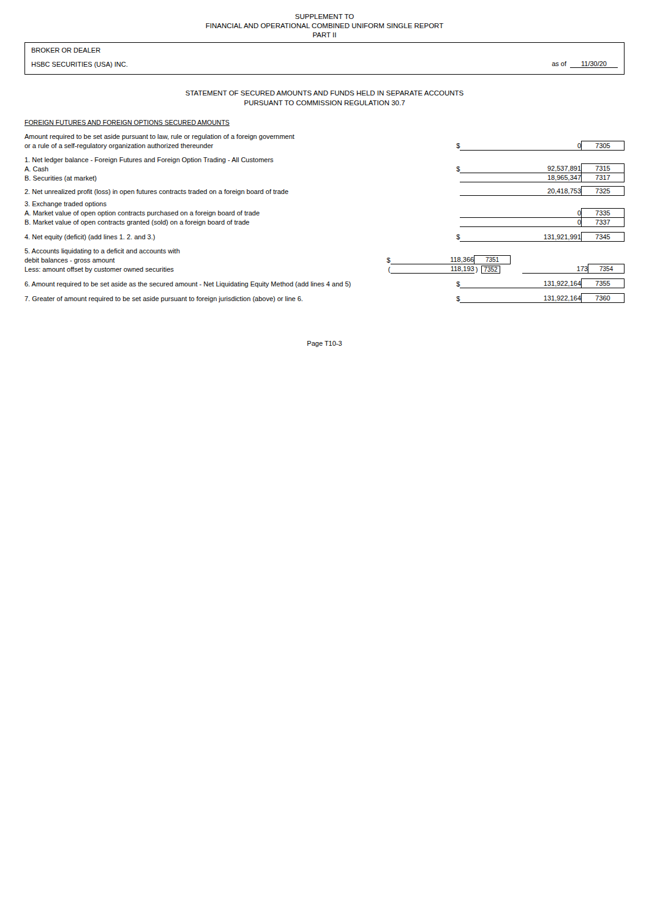SUPPLEMENT TO
FINANCIAL AND OPERATIONAL COMBINED UNIFORM SINGLE REPORT
PART II
BROKER OR DEALER
HSBC SECURITIES (USA) INC.
as of 11/30/20
STATEMENT OF SECURED AMOUNTS AND FUNDS HELD IN SEPARATE ACCOUNTS PURSUANT TO COMMISSION REGULATION 30.7
FOREIGN FUTURES AND FOREIGN OPTIONS SECURED AMOUNTS
| Amount required to be set aside pursuant to law, rule or regulation of a foreign government | | | |
| or a rule of a self-regulatory organization authorized thereunder | $ | 0 | 7305 |
| 1. Net ledger balance - Foreign Futures and Foreign Option Trading - All Customers | | | |
| A. Cash | $ | 92,537,891 | 7315 |
| B. Securities (at market) | | 18,965,347 | 7317 |
| 2. Net unrealized profit (loss) in open futures contracts traded on a foreign board of trade | | 20,418,753 | 7325 |
| 3. Exchange traded options | | | |
| A. Market value of open option contracts purchased on a foreign board of trade | | 0 | 7335 |
| B. Market value of open contracts granted (sold) on a foreign board of trade | | 0 | 7337 |
| 4. Net equity (deficit) (add lines 1. 2. and 3.) | $ | 131,921,991 | 7345 |
| 5. Accounts liquidating to a deficit and accounts with | | | |
| debit balances - gross amount | $ | 118,366 | 7351 | | | |
| Less: amount offset by customer owned securities | ( | 118,193 | ) 7352 | | 173 | 7354 |
| 6. Amount required to be set aside as the secured amount - Net Liquidating Equity Method (add lines 4 and 5) | $ | 131,922,164 | 7355 |
| 7. Greater of amount required to be set aside pursuant to foreign jurisdiction (above) or line 6. | $ | 131,922,164 | 7360 |
Page T10-3